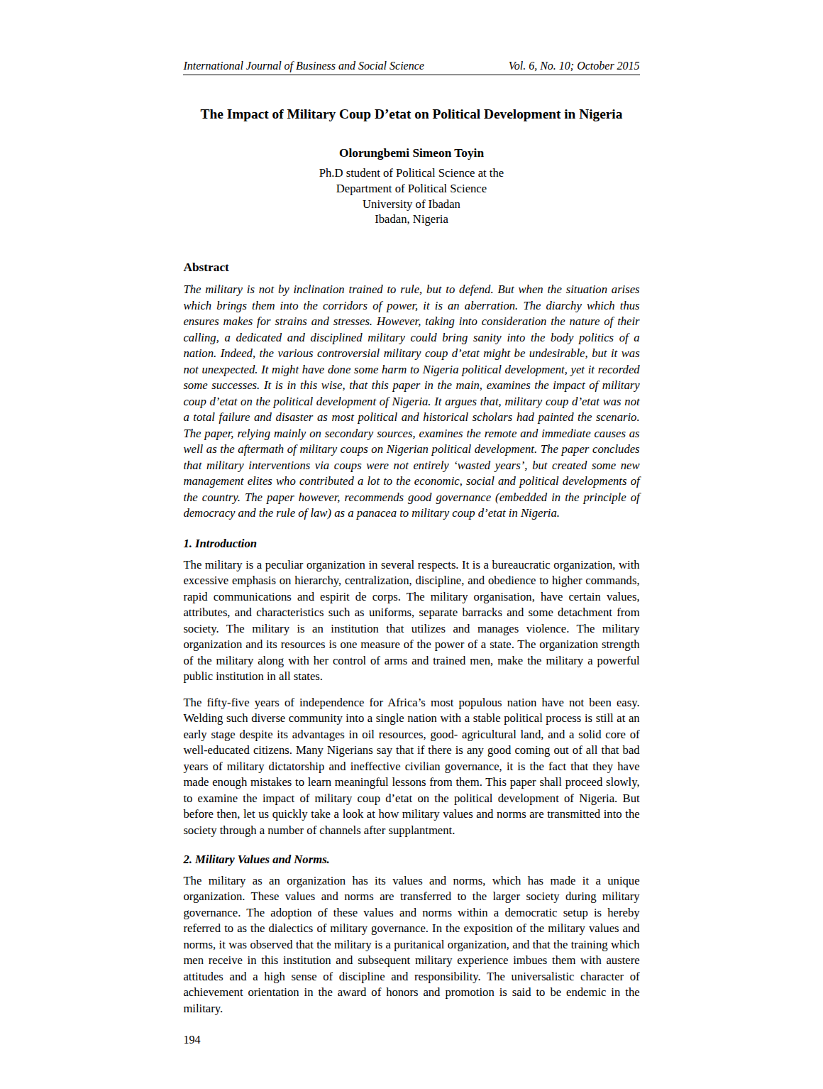International Journal of Business and Social Science Vol. 6, No. 10; October 2015
The Impact of Military Coup D’etat on Political Development in Nigeria
Olorungbemi Simeon Toyin
Ph.D student of Political Science at the
Department of Political Science
University of Ibadan
Ibadan, Nigeria
Abstract
The military is not by inclination trained to rule, but to defend. But when the situation arises which brings them into the corridors of power, it is an aberration. The diarchy which thus ensures makes for strains and stresses. However, taking into consideration the nature of their calling, a dedicated and disciplined military could bring sanity into the body politics of a nation. Indeed, the various controversial military coup d’etat might be undesirable, but it was not unexpected. It might have done some harm to Nigeria political development, yet it recorded some successes. It is in this wise, that this paper in the main, examines the impact of military coup d’etat on the political development of Nigeria. It argues that, military coup d’etat was not a total failure and disaster as most political and historical scholars had painted the scenario. The paper, relying mainly on secondary sources, examines the remote and immediate causes as well as the aftermath of military coups on Nigerian political development. The paper concludes that military interventions via coups were not entirely ‘wasted years’, but created some new management elites who contributed a lot to the economic, social and political developments of the country. The paper however, recommends good governance (embedded in the principle of democracy and the rule of law) as a panacea to military coup d’etat in Nigeria.
1. Introduction
The military is a peculiar organization in several respects. It is a bureaucratic organization, with excessive emphasis on hierarchy, centralization, discipline, and obedience to higher commands, rapid communications and espirit de corps. The military organisation, have certain values, attributes, and characteristics such as uniforms, separate barracks and some detachment from society. The military is an institution that utilizes and manages violence. The military organization and its resources is one measure of the power of a state. The organization strength of the military along with her control of arms and trained men, make the military a powerful public institution in all states.
The fifty-five years of independence for Africa’s most populous nation have not been easy. Welding such diverse community into a single nation with a stable political process is still at an early stage despite its advantages in oil resources, good- agricultural land, and a solid core of well-educated citizens. Many Nigerians say that if there is any good coming out of all that bad years of military dictatorship and ineffective civilian governance, it is the fact that they have made enough mistakes to learn meaningful lessons from them. This paper shall proceed slowly, to examine the impact of military coup d’etat on the political development of Nigeria. But before then, let us quickly take a look at how military values and norms are transmitted into the society through a number of channels after supplantment.
2. Military Values and Norms.
The military as an organization has its values and norms, which has made it a unique organization. These values and norms are transferred to the larger society during military governance. The adoption of these values and norms within a democratic setup is hereby referred to as the dialectics of military governance. In the exposition of the military values and norms, it was observed that the military is a puritanical organization, and that the training which men receive in this institution and subsequent military experience imbues them with austere attitudes and a high sense of discipline and responsibility. The universalistic character of achievement orientation in the award of honors and promotion is said to be endemic in the military.
194